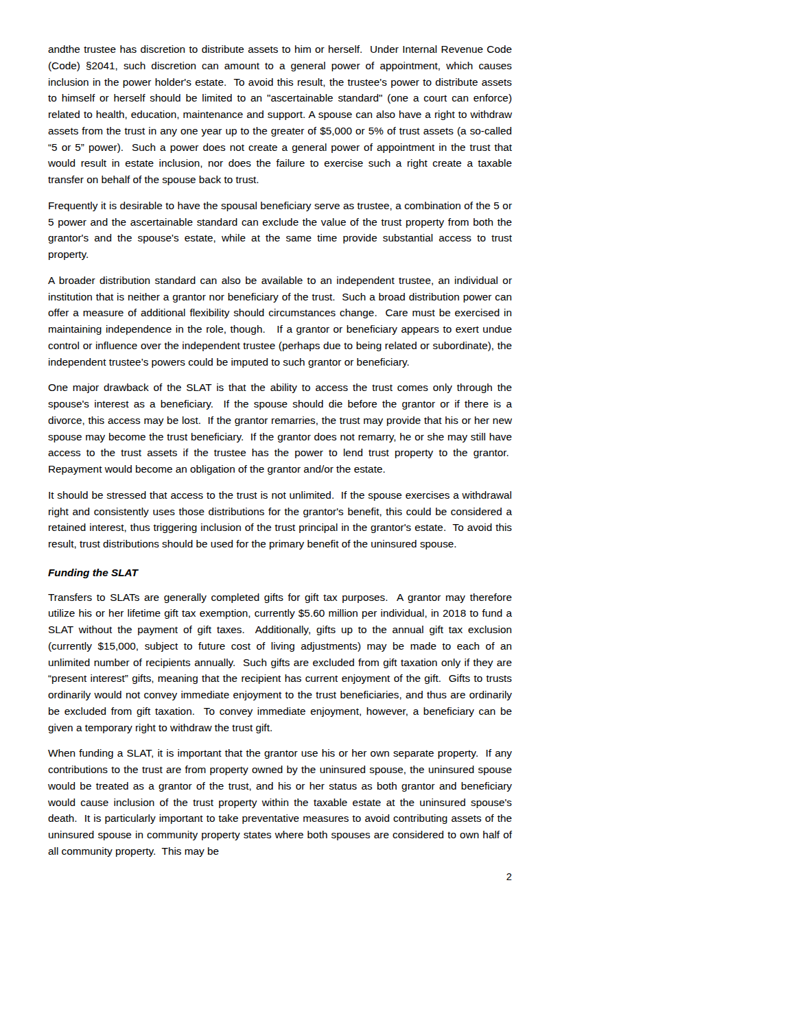andthe trustee has discretion to distribute assets to him or herself. Under Internal Revenue Code (Code) §2041, such discretion can amount to a general power of appointment, which causes inclusion in the power holder's estate. To avoid this result, the trustee's power to distribute assets to himself or herself should be limited to an "ascertainable standard" (one a court can enforce) related to health, education, maintenance and support. A spouse can also have a right to withdraw assets from the trust in any one year up to the greater of $5,000 or 5% of trust assets (a so-called “5 or 5” power). Such a power does not create a general power of appointment in the trust that would result in estate inclusion, nor does the failure to exercise such a right create a taxable transfer on behalf of the spouse back to trust.
Frequently it is desirable to have the spousal beneficiary serve as trustee, a combination of the 5 or 5 power and the ascertainable standard can exclude the value of the trust property from both the grantor's and the spouse's estate, while at the same time provide substantial access to trust property.
A broader distribution standard can also be available to an independent trustee, an individual or institution that is neither a grantor nor beneficiary of the trust. Such a broad distribution power can offer a measure of additional flexibility should circumstances change. Care must be exercised in maintaining independence in the role, though. If a grantor or beneficiary appears to exert undue control or influence over the independent trustee (perhaps due to being related or subordinate), the independent trustee’s powers could be imputed to such grantor or beneficiary.
One major drawback of the SLAT is that the ability to access the trust comes only through the spouse's interest as a beneficiary. If the spouse should die before the grantor or if there is a divorce, this access may be lost. If the grantor remarries, the trust may provide that his or her new spouse may become the trust beneficiary. If the grantor does not remarry, he or she may still have access to the trust assets if the trustee has the power to lend trust property to the grantor. Repayment would become an obligation of the grantor and/or the estate.
It should be stressed that access to the trust is not unlimited. If the spouse exercises a withdrawal right and consistently uses those distributions for the grantor's benefit, this could be considered a retained interest, thus triggering inclusion of the trust principal in the grantor's estate. To avoid this result, trust distributions should be used for the primary benefit of the uninsured spouse.
Funding the SLAT
Transfers to SLATs are generally completed gifts for gift tax purposes. A grantor may therefore utilize his or her lifetime gift tax exemption, currently $5.60 million per individual, in 2018 to fund a SLAT without the payment of gift taxes. Additionally, gifts up to the annual gift tax exclusion (currently $15,000, subject to future cost of living adjustments) may be made to each of an unlimited number of recipients annually. Such gifts are excluded from gift taxation only if they are “present interest” gifts, meaning that the recipient has current enjoyment of the gift. Gifts to trusts ordinarily would not convey immediate enjoyment to the trust beneficiaries, and thus are ordinarily be excluded from gift taxation. To convey immediate enjoyment, however, a beneficiary can be given a temporary right to withdraw the trust gift.
When funding a SLAT, it is important that the grantor use his or her own separate property. If any contributions to the trust are from property owned by the uninsured spouse, the uninsured spouse would be treated as a grantor of the trust, and his or her status as both grantor and beneficiary would cause inclusion of the trust property within the taxable estate at the uninsured spouse's death. It is particularly important to take preventative measures to avoid contributing assets of the uninsured spouse in community property states where both spouses are considered to own half of all community property. This may be
2